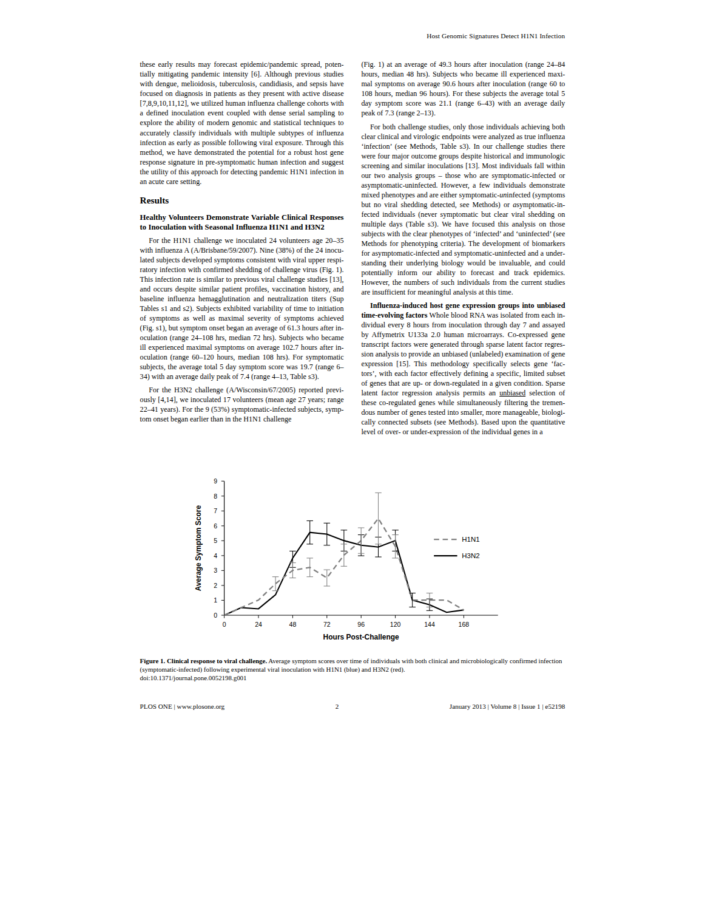Host Genomic Signatures Detect H1N1 Infection
these early results may forecast epidemic/pandemic spread, potentially mitigating pandemic intensity [6]. Although previous studies with dengue, melioidosis, tuberculosis, candidiasis, and sepsis have focused on diagnosis in patients as they present with active disease [7,8,9,10,11,12], we utilized human influenza challenge cohorts with a defined inoculation event coupled with dense serial sampling to explore the ability of modern genomic and statistical techniques to accurately classify individuals with multiple subtypes of influenza infection as early as possible following viral exposure. Through this method, we have demonstrated the potential for a robust host gene response signature in pre-symptomatic human infection and suggest the utility of this approach for detecting pandemic H1N1 infection in an acute care setting.
Results
Healthy Volunteers Demonstrate Variable Clinical Responses to Inoculation with Seasonal Influenza H1N1 and H3N2
For the H1N1 challenge we inoculated 24 volunteers age 20–35 with influenza A (A/Brisbane/59/2007). Nine (38%) of the 24 inoculated subjects developed symptoms consistent with viral upper respiratory infection with confirmed shedding of challenge virus (Fig. 1). This infection rate is similar to previous viral challenge studies [13], and occurs despite similar patient profiles, vaccination history, and baseline influenza hemagglutination and neutralization titers (Sup Tables s1 and s2). Subjects exhibited variability of time to initiation of symptoms as well as maximal severity of symptoms achieved (Fig. s1), but symptom onset began an average of 61.3 hours after inoculation (range 24–108 hrs, median 72 hrs). Subjects who became ill experienced maximal symptoms on average 102.7 hours after inoculation (range 60–120 hours, median 108 hrs). For symptomatic subjects, the average total 5 day symptom score was 19.7 (range 6–34) with an average daily peak of 7.4 (range 4–13, Table s3).
For the H3N2 challenge (A/Wisconsin/67/2005) reported previously [4,14], we inoculated 17 volunteers (mean age 27 years; range 22–41 years). For the 9 (53%) symptomatic-infected subjects, symptom onset began earlier than in the H1N1 challenge
(Fig. 1) at an average of 49.3 hours after inoculation (range 24–84 hours, median 48 hrs). Subjects who became ill experienced maximal symptoms on average 90.6 hours after inoculation (range 60 to 108 hours, median 96 hours). For these subjects the average total 5 day symptom score was 21.1 (range 6–43) with an average daily peak of 7.3 (range 2–13).
For both challenge studies, only those individuals achieving both clear clinical and virologic endpoints were analyzed as true influenza ‘infection’ (see Methods, Table s3). In our challenge studies there were four major outcome groups despite historical and immunologic screening and similar inoculations [13]. Most individuals fall within our two analysis groups – those who are symptomatic-infected or asymptomatic-uninfected. However, a few individuals demonstrate mixed phenotypes and are either symptomatic-uninfected (symptoms but no viral shedding detected, see Methods) or asymptomatic-infected individuals (never symptomatic but clear viral shedding on multiple days (Table s3). We have focused this analysis on those subjects with the clear phenotypes of ‘infected’ and ‘uninfected’ (see Methods for phenotyping criteria). The development of biomarkers for asymptomatic-infected and symptomatic-uninfected and a understanding their underlying biology would be invaluable, and could potentially inform our ability to forecast and track epidemics. However, the numbers of such individuals from the current studies are insufficient for meaningful analysis at this time.
Influenza-induced host gene expression groups into unbiased time-evolving factors Whole blood RNA was isolated from each individual every 8 hours from inoculation through day 7 and assayed by Affymetrix U133a 2.0 human microarrays. Co-expressed gene transcript factors were generated through sparse latent factor regression analysis to provide an unbiased (unlabeled) examination of gene expression [15]. This methodology specifically selects gene ‘factors’, with each factor effectively defining a specific, limited subset of genes that are up- or down-regulated in a given condition. Sparse latent factor regression analysis permits an unbiased selection of these co-regulated genes while simultaneously filtering the tremendous number of genes tested into smaller, more manageable, biologically connected subsets (see Methods). Based upon the quantitative level of over- or under-expression of the individual genes in a
0 1 2 3 4 5 6 7 8 9 0 24 48 72 96 120 144 168 Hours Post-Challenge Average Symptom Score H1N1 H3N2
Figure 1. Clinical response to viral challenge. Average symptom scores over time of individuals with both clinical and microbiologically confirmed infection (symptomatic-infected) following experimental viral inoculation with H1N1 (blue) and H3N2 (red).
doi:10.1371/journal.pone.0052198.g001
PLOS ONE | www.plosone.org
2
January 2013 | Volume 8 | Issue 1 | e52198